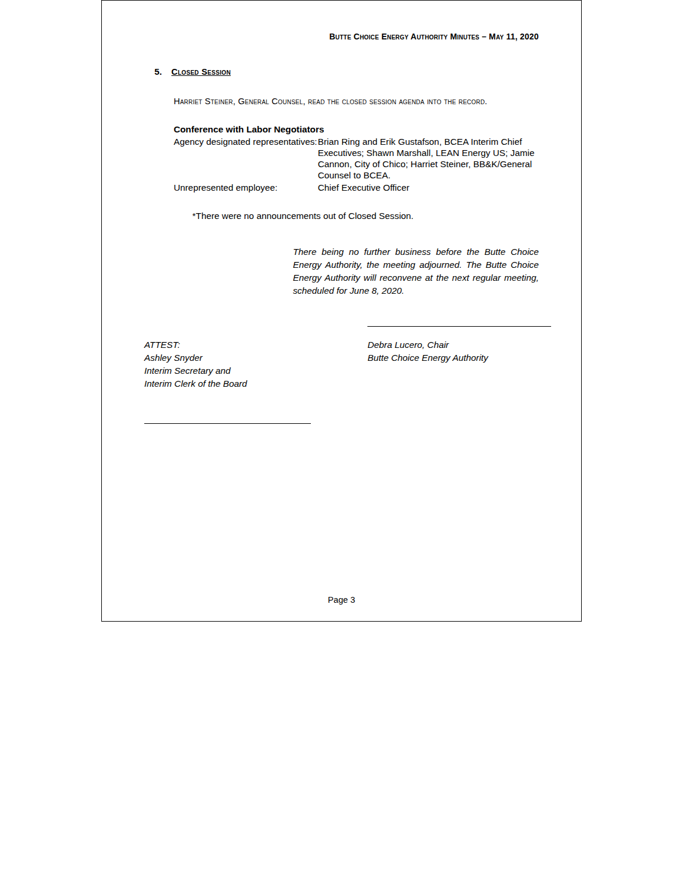Butte Choice Energy Authority Minutes – May 11, 2020
5. Closed Session
Harriet Steiner, General Counsel, read the closed session agenda into the record.
Conference with Labor Negotiators
| Agency designated representatives: | Brian Ring and Erik Gustafson, BCEA Interim Chief Executives; Shawn Marshall, LEAN Energy US; Jamie Cannon, City of Chico; Harriet Steiner, BB&K/General Counsel to BCEA. |
| Unrepresented employee: | Chief Executive Officer |
*There were no announcements out of Closed Session.
There being no further business before the Butte Choice Energy Authority, the meeting adjourned. The Butte Choice Energy Authority will reconvene at the next regular meeting, scheduled for June 8, 2020.
ATTEST:
Ashley Snyder
Interim Secretary and
Interim Clerk of the Board
Debra Lucero, Chair
Butte Choice Energy Authority
Page 3